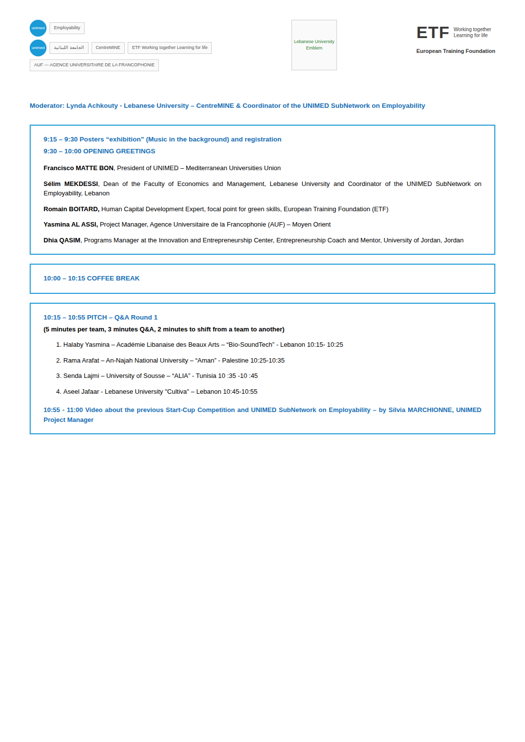unimed
Employability
unimed
الجامعة اللبنانية
CentreMINE
ETF Working together Learning for life
AUF — AGENCE UNIVERSITAIRE DE LA FRANCOPHONIE
Lebanese University Emblem
ETF
Working together
Learning for life
European Training Foundation
Moderator: Lynda Achkouty - Lebanese University – CentreMINE & Coordinator of the UNIMED SubNetwork on Employability
9:15 – 9:30 Posters “exhibition” (Music in the background) and registration
9:30 – 10:00 OPENING GREETINGS
Francisco MATTE BON, President of UNIMED – Mediterranean Universities Union
Sélim MEKDESSI, Dean of the Faculty of Economics and Management, Lebanese University and Coordinator of the UNIMED SubNetwork on Employability, Lebanon
Romain BOITARD, Human Capital Development Expert, focal point for green skills, European Training Foundation (ETF)
Yasmina AL ASSI, Project Manager, Agence Universitaire de la Francophonie (AUF) – Moyen Orient
Dhia QASIM, Programs Manager at the Innovation and Entrepreneurship Center, Entrepreneurship Coach and Mentor, University of Jordan, Jordan
10:00 – 10:15 COFFEE BREAK
10:15 – 10:55 PITCH – Q&A Round 1
(5 minutes per team, 3 minutes Q&A, 2 minutes to shift from a team to another)
Halaby Yasmina – Académie Libanaise des Beaux Arts – “Bio-SoundTech” - Lebanon 10:15- 10:25
Rama Arafat – An-Najah National University – “Aman” - Palestine 10:25-10:35
Senda Lajmi – University of Sousse – “ALIA” - Tunisia 10 :35 -10 :45
Aseel Jafaar - Lebanese University "Cultiva" – Lebanon 10:45-10:55
10:55 - 11:00 Video about the previous Start-Cup Competition and UNIMED SubNetwork on Employability – by Silvia MARCHIONNE, UNIMED Project Manager